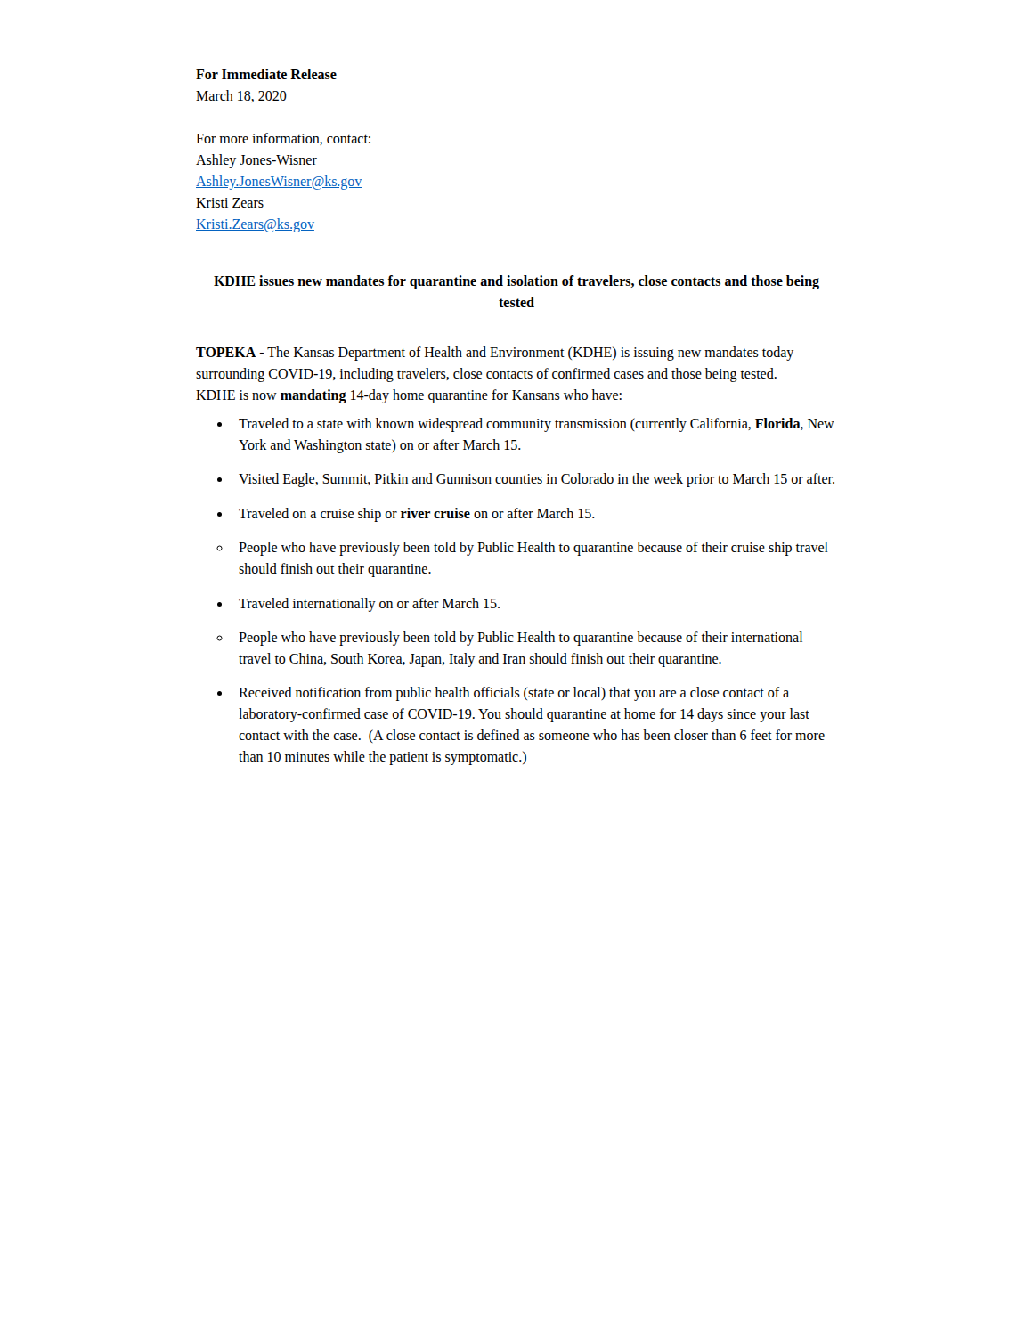For Immediate Release
March 18, 2020
For more information, contact:
Ashley Jones-Wisner
Ashley.JonesWisner@ks.gov
Kristi Zears
Kristi.Zears@ks.gov
KDHE issues new mandates for quarantine and isolation of travelers, close contacts and those being tested
TOPEKA - The Kansas Department of Health and Environment (KDHE) is issuing new mandates today surrounding COVID-19, including travelers, close contacts of confirmed cases and those being tested.
KDHE is now mandating 14-day home quarantine for Kansans who have:
Traveled to a state with known widespread community transmission (currently California, Florida, New York and Washington state) on or after March 15.
Visited Eagle, Summit, Pitkin and Gunnison counties in Colorado in the week prior to March 15 or after.
Traveled on a cruise ship or river cruise on or after March 15.
People who have previously been told by Public Health to quarantine because of their cruise ship travel should finish out their quarantine.
Traveled internationally on or after March 15.
People who have previously been told by Public Health to quarantine because of their international travel to China, South Korea, Japan, Italy and Iran should finish out their quarantine.
Received notification from public health officials (state or local) that you are a close contact of a laboratory-confirmed case of COVID-19. You should quarantine at home for 14 days since your last contact with the case. (A close contact is defined as someone who has been closer than 6 feet for more than 10 minutes while the patient is symptomatic.)